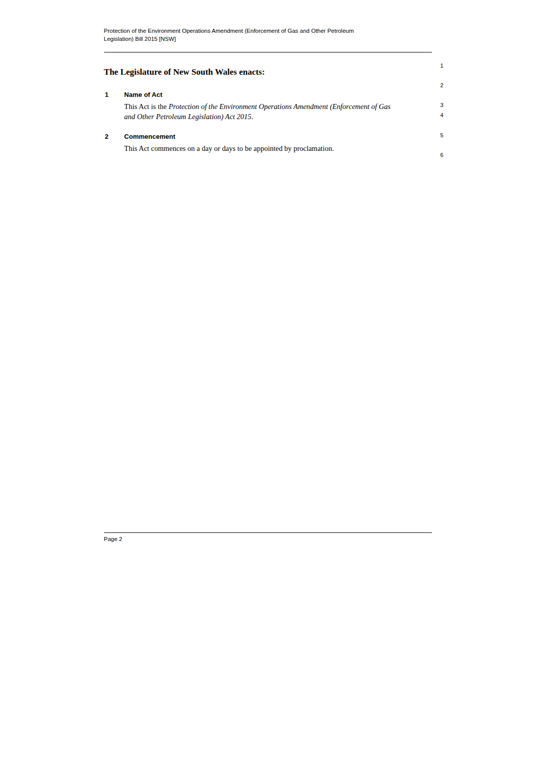Protection of the Environment Operations Amendment (Enforcement of Gas and Other Petroleum
Legislation) Bill 2015 [NSW]
1
2
3
4
5
6
The Legislature of New South Wales enacts:
1
Name of Act
This Act is the Protection of the Environment Operations Amendment (Enforcement of Gas and Other Petroleum Legislation) Act 2015.
2
Commencement
This Act commences on a day or days to be appointed by proclamation.
Page 2